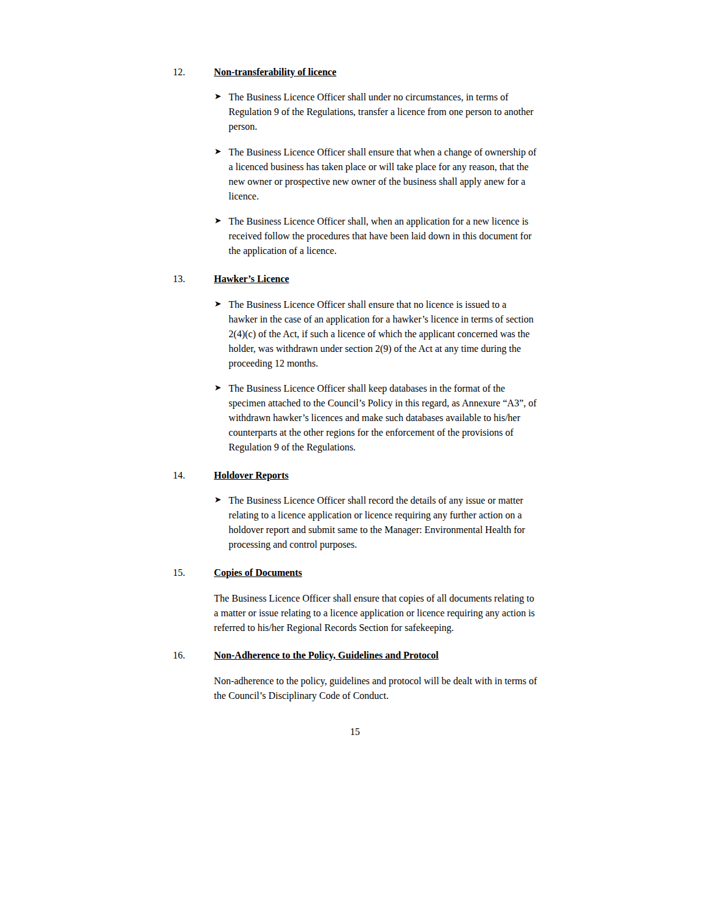12. Non-transferability of licence
The Business Licence Officer shall under no circumstances, in terms of Regulation 9 of the Regulations, transfer a licence from one person to another person.
The Business Licence Officer shall ensure that when a change of ownership of a licenced business has taken place or will take place for any reason, that the new owner or prospective new owner of the business shall apply anew for a licence.
The Business Licence Officer shall, when an application for a new licence is received follow the procedures that have been laid down in this document for the application of a licence.
13. Hawker’s Licence
The Business Licence Officer shall ensure that no licence is issued to a hawker in the case of an application for a hawker’s licence in terms of section 2(4)(c) of the Act, if such a licence of which the applicant concerned was the holder, was withdrawn under section 2(9) of the Act at any time during the proceeding 12 months.
The Business Licence Officer shall keep databases in the format of the specimen attached to the Council’s Policy in this regard, as Annexure “A3”, of withdrawn hawker’s licences and make such databases available to his/her counterparts at the other regions for the enforcement of the provisions of Regulation 9 of the Regulations.
14. Holdover Reports
The Business Licence Officer shall record the details of any issue or matter relating to a licence application or licence requiring any further action on a holdover report and submit same to the Manager: Environmental Health for processing and control purposes.
15. Copies of Documents
The Business Licence Officer shall ensure that copies of all documents relating to a matter or issue relating to a licence application or licence requiring any action is referred to his/her Regional Records Section for safekeeping.
16. Non-Adherence to the Policy, Guidelines and Protocol
Non-adherence to the policy, guidelines and protocol will be dealt with in terms of the Council’s Disciplinary Code of Conduct.
15